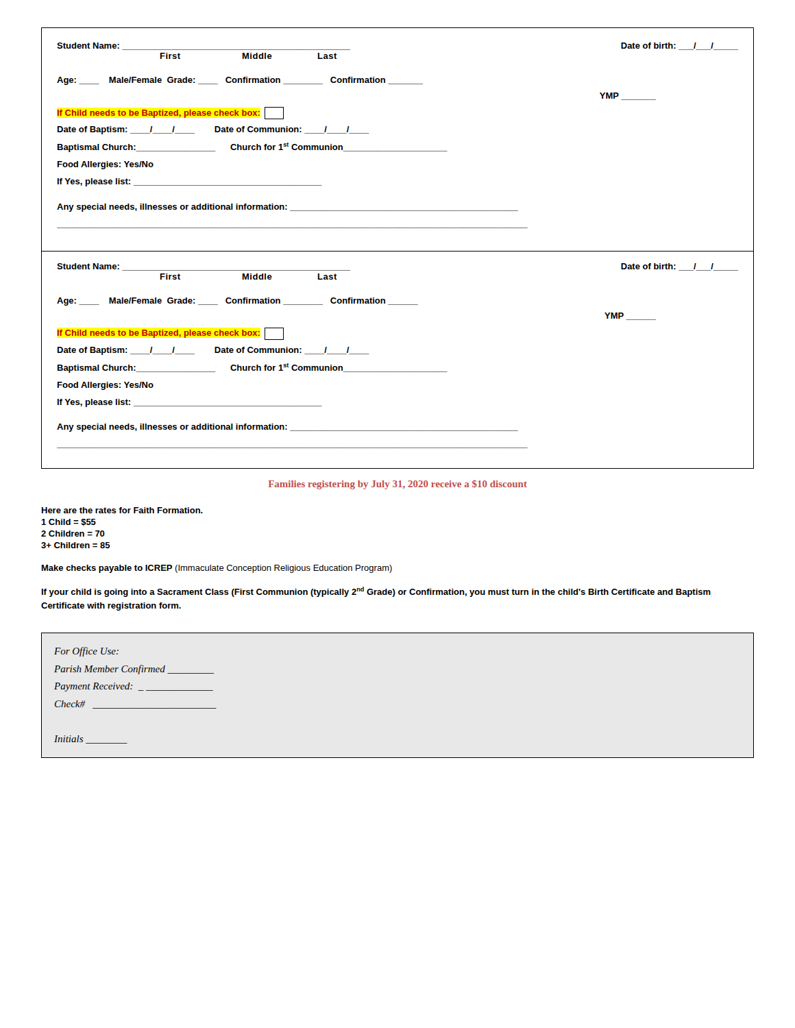Student Name: ______________________________________________ Date of birth: ___/___/_____
First Middle Last
Age: ____ Male/Female Grade: ____ Confirmation ________ Confirmation _______
YMP _______
If Child needs to be Baptized, please check box:
Date of Baptism: ____/____/____ Date of Communion: ____/____/____
Baptismal Church:________________ Church for 1st Communion_____________________
Food Allergies: Yes/No
If Yes, please list: ______________________________________
Any special needs, illnesses or additional information: ______________________________________________
_______________________________________________________________________________________________
Student Name: ______________________________________________ Date of birth: ___/___/_____
First Middle Last
Age: ____ Male/Female Grade: ____ Confirmation ________ Confirmation ______
YMP ______
If Child needs to be Baptized, please check box:
Date of Baptism: ____/____/____ Date of Communion: ____/____/____
Baptismal Church:________________ Church for 1st Communion_____________________
Food Allergies: Yes/No
If Yes, please list: ______________________________________
Any special needs, illnesses or additional information: ______________________________________________
_______________________________________________________________________________________________
Families registering by July 31, 2020 receive a $10 discount
Here are the rates for Faith Formation.
1 Child = $55
2 Children = 70
3+ Children = 85
Make checks payable to ICREP (Immaculate Conception Religious Education Program)
If your child is going into a Sacrament Class (First Communion (typically 2nd Grade) or Confirmation, you must turn in the child's Birth Certificate and Baptism Certificate with registration form.
For Office Use:
Parish Member Confirmed _________
Payment Received: _ _____________
Check# ________________________
Initials ________